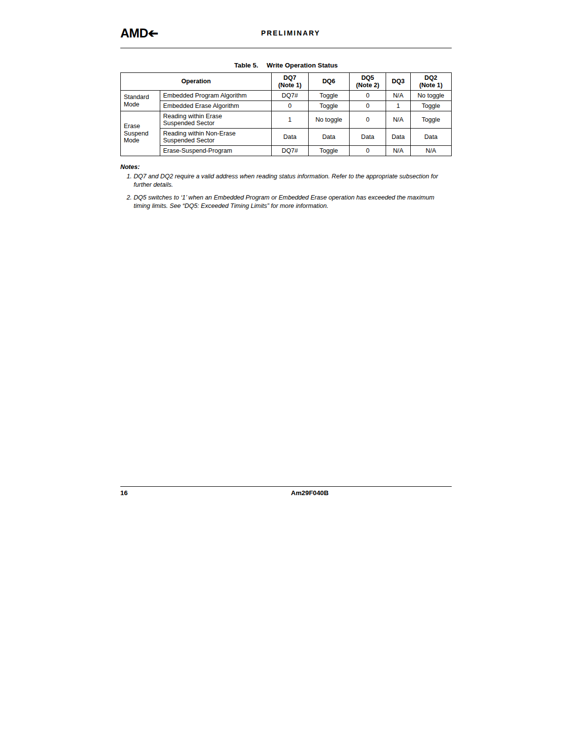AMD➔
PRELIMINARY
Table 5. Write Operation Status
| Operation | DQ7 (Note 1) | DQ6 | DQ5 (Note 2) | DQ3 | DQ2 (Note 1) |
| --- | --- | --- | --- | --- | --- |
| Standard Mode | Embedded Program Algorithm | DQ7# | Toggle | 0 | N/A | No toggle |
| Embedded Erase Algorithm | 0 | Toggle | 0 | 1 | Toggle |
| Erase Suspend Mode | Reading within Erase Suspended Sector | 1 | No toggle | 0 | N/A | Toggle |
| Reading within Non-Erase Suspended Sector | Data | Data | Data | Data | Data |
| Erase-Suspend-Program | DQ7# | Toggle | 0 | N/A | N/A |
Notes:
DQ7 and DQ2 require a valid address when reading status information. Refer to the appropriate subsection for further details.
DQ5 switches to ‘1’ when an Embedded Program or Embedded Erase operation has exceeded the maximum timing limits. See “DQ5: Exceeded Timing Limits” for more information.
16
Am29F040B